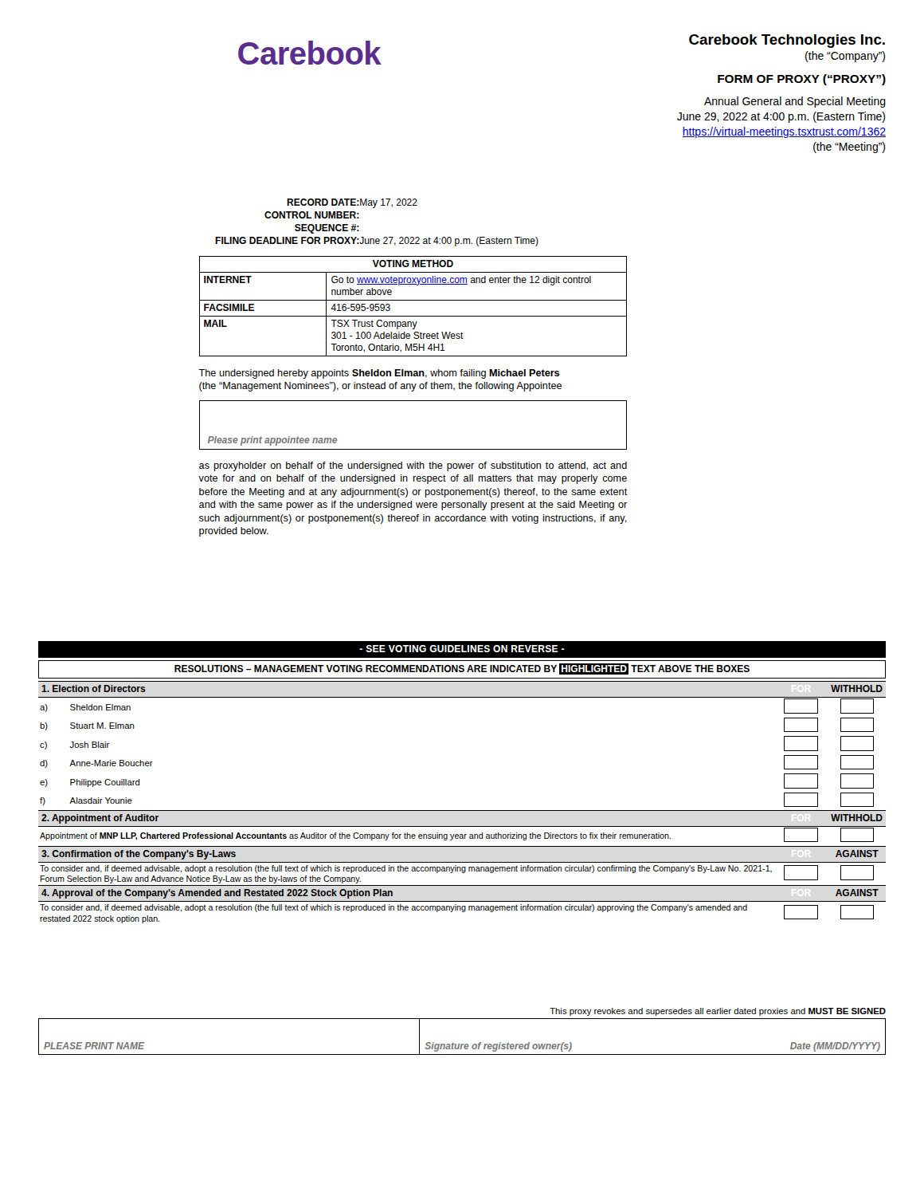Carebook
Carebook Technologies Inc.
(the “Company”)
FORM OF PROXY (“PROXY”)
Annual General and Special Meeting
June 29, 2022 at 4:00 p.m. (Eastern Time)
https://virtual-meetings.tsxtrust.com/1362
(the “Meeting”)
| RECORD DATE: | May 17, 2022 |
| CONTROL NUMBER: | |
| SEQUENCE #: | |
| FILING DEADLINE FOR PROXY: | June 27, 2022 at 4:00 p.m. (Eastern Time) |
| VOTING METHOD |
| --- |
| INTERNET | Go to www.voteproxyonline.com and enter the 12 digit control number above |
| FACSIMILE | 416-595-9593 |
| MAIL | TSX Trust Company 301 - 100 Adelaide Street West Toronto, Ontario, M5H 4H1 |
The undersigned hereby appoints Sheldon Elman, whom failing Michael Peters
(the “Management Nominees”), or instead of any of them, the following Appointee
Please print appointee name
as proxyholder on behalf of the undersigned with the power of substitution to attend, act and vote for and on behalf of the undersigned in respect of all matters that may properly come before the Meeting and at any adjournment(s) or postponement(s) thereof, to the same extent and with the same power as if the undersigned were personally present at the said Meeting or such adjournment(s) or postponement(s) thereof in accordance with voting instructions, if any, provided below.
- SEE VOTING GUIDELINES ON REVERSE -
RESOLUTIONS – MANAGEMENT VOTING RECOMMENDATIONS ARE INDICATED BY HIGHLIGHTED TEXT ABOVE THE BOXES
| 1. Election of Directors | FOR | WITHHOLD |
| a) | Sheldon Elman | | |
| b) | Stuart M. Elman | | |
| c) | Josh Blair | | |
| d) | Anne-Marie Boucher | | |
| e) | Philippe Couillard | | |
| f) | Alasdair Younie | | |
| 2. Appointment of Auditor | FOR | WITHHOLD |
| Appointment of MNP LLP, Chartered Professional Accountants as Auditor of the Company for the ensuing year and authorizing the Directors to fix their remuneration. | | |
| 3. Confirmation of the Company's By-Laws | FOR | AGAINST |
| To consider and, if deemed advisable, adopt a resolution (the full text of which is reproduced in the accompanying management information circular) confirming the Company's By-Law No. 2021-1, Forum Selection By-Law and Advance Notice By-Law as the by-laws of the Company. | | |
| 4. Approval of the Company's Amended and Restated 2022 Stock Option Plan | FOR | AGAINST |
| To consider and, if deemed advisable, adopt a resolution (the full text of which is reproduced in the accompanying management information circular) approving the Company's amended and restated 2022 stock option plan. | | |
This proxy revokes and supersedes all earlier dated proxies and MUST BE SIGNED
| PLEASE PRINT NAME | Signature of registered owner(s) Date (MM/DD/YYYY) |